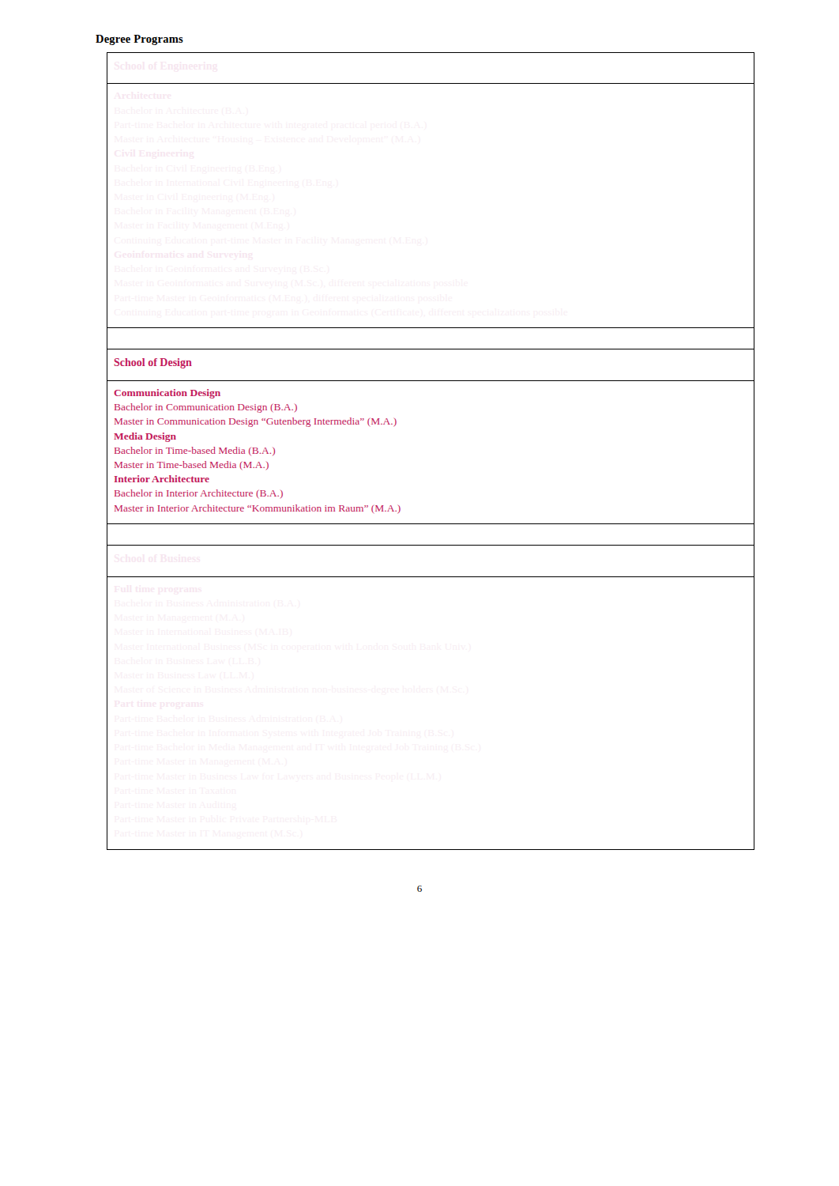Degree Programs
| School of Engineering |
| Architecture Bachelor in Architecture (B.A.) Part-time Bachelor in Architecture with integrated practical period (B.A.) Master in Architecture “Housing – Existence and Development” (M.A.) Civil Engineering Bachelor in Civil Engineering (B.Eng.) Bachelor in International Civil Engineering (B.Eng.) Master in Civil Engineering (M.Eng.) Bachelor in Facility Management (B.Eng.) Master in Facility Management (M.Eng.) Continuing Education part-time Master in Facility Management (M.Eng.) Geoinformatics and Surveying Bachelor in Geoinformatics and Surveying (B.Sc.) Master in Geoinformatics and Surveying (M.Sc.), different specializations possible Part-time Master in Geoinformatics (M.Eng.), different specializations possible Continuing Education part-time program in Geoinformatics (Certificate), different specializations possible |
| School of Design |
| Communication Design Bachelor in Communication Design (B.A.) Master in Communication Design “Gutenberg Intermedia” (M.A.) Media Design Bachelor in Time-based Media (B.A.) Master in Time-based Media (M.A.) Interior Architecture Bachelor in Interior Architecture (B.A.) Master in Interior Architecture “Kommunikation im Raum” (M.A.) |
| School of Business |
| Full time programs Bachelor in Business Administration (B.A.) Master in Management (M.A.) Master in International Business (MA.IB) Master International Business (MSc in cooperation with London South Bank Univ.) Bachelor in Business Law (LL.B.) Master in Business Law (LL.M.) Master of Science in Business Administration non-business-degree holders (M.Sc.) Part time programs Part-time Bachelor in Business Administration (B.A.) Part-time Bachelor in Information Systems with Integrated Job Training (B.Sc.) Part-time Bachelor in Media Management and IT with Integrated Job Training (B.Sc.) Part-time Master in Management (M.A.) Part-time Master in Business Law for Lawyers and Business People (LL.M.) Part-time Master in Taxation Part-time Master in Auditing Part-time Master in Public Private Partnership-MLB Part-time Master in IT Management (M.Sc.) |
6